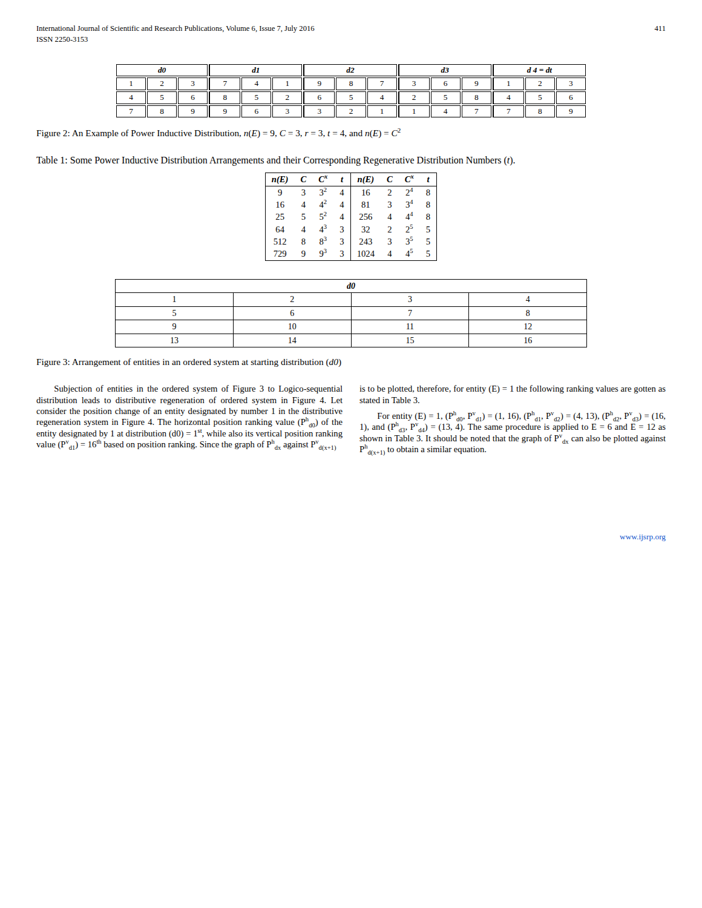International Journal of Scientific and Research Publications, Volume 6, Issue 7, July 2016
411
ISSN 2250-3153
| d0 | d1 | d2 | d3 | d 4 = dt |
| 1 | 2 | 3 | 7 | 4 | 1 | 9 | 8 | 7 | 3 | 6 | 9 | 1 | 2 | 3 |
| 4 | 5 | 6 | 8 | 5 | 2 | 6 | 5 | 4 | 2 | 5 | 8 | 4 | 5 | 6 |
| 7 | 8 | 9 | 9 | 6 | 3 | 3 | 2 | 1 | 1 | 4 | 7 | 7 | 8 | 9 |
Figure 2: An Example of Power Inductive Distribution, n(E) = 9, C = 3, r = 3, t = 4, and n(E) = C2
Table 1: Some Power Inductive Distribution Arrangements and their Corresponding Regenerative Distribution Numbers (t).
| n(E) | C | C x | t | n(E) | C | C x | t |
| --- | --- | --- | --- | --- | --- | --- | --- |
| 9 | 3 | 3 2 | 4 | 16 | 2 | 2 4 | 8 |
| 16 | 4 | 4 2 | 4 | 81 | 3 | 3 4 | 8 |
| 25 | 5 | 5 2 | 4 | 256 | 4 | 4 4 | 8 |
| 64 | 4 | 4 3 | 3 | 32 | 2 | 2 5 | 5 |
| 512 | 8 | 8 3 | 3 | 243 | 3 | 3 5 | 5 |
| 729 | 9 | 9 3 | 3 | 1024 | 4 | 4 5 | 5 |
| d0 |
| 1 | 2 | 3 | 4 |
| 5 | 6 | 7 | 8 |
| 9 | 10 | 11 | 12 |
| 13 | 14 | 15 | 16 |
Figure 3: Arrangement of entities in an ordered system at starting distribution (d0)
Subjection of entities in the ordered system of Figure 3 to Logico-sequential distribution leads to distributive regeneration of ordered system in Figure 4. Let consider the position change of an entity designated by number 1 in the distributive regeneration system in Figure 4. The horizontal position ranking value (Phd0) of the entity designated by 1 at distribution (d0) = 1st, while also its vertical position ranking value (Pvd1) = 16th based on position ranking. Since the graph of Phdx against Pvd(x+1)
is to be plotted, therefore, for entity (E) = 1 the following ranking values are gotten as stated in Table 3.
For entity (E) = 1, (Phd0, Pvd1) = (1, 16), (Phd1, Pvd2) = (4, 13), (Phd2, Pvd3) = (16, 1), and (Phd3, Pvd4) = (13, 4). The same procedure is applied to E = 6 and E = 12 as shown in Table 3. It should be noted that the graph of Pvdx can also be plotted against Phd(x+1) to obtain a similar equation.
www.ijsrp.org